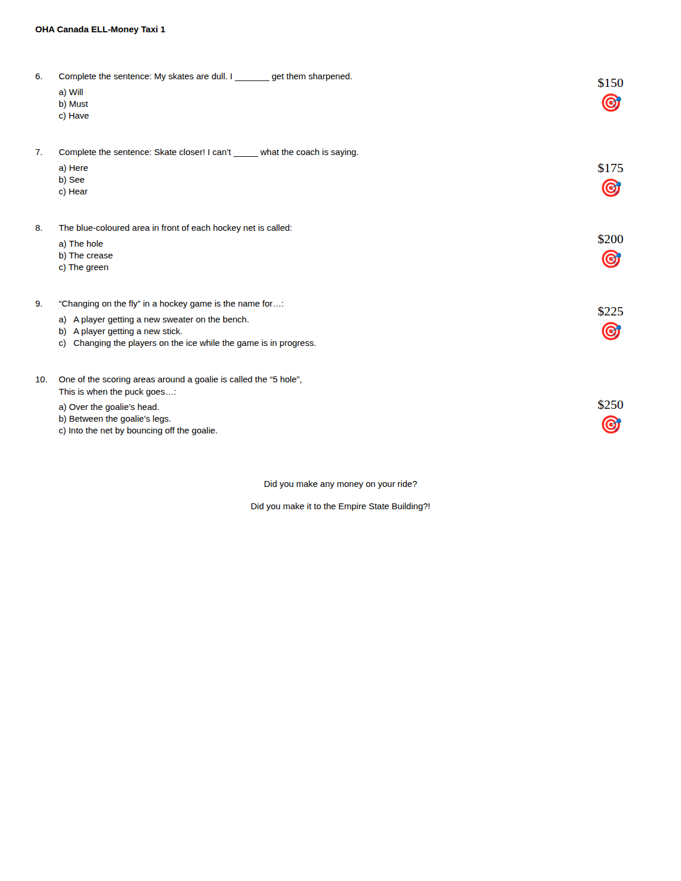OHA Canada ELL-Money Taxi 1
6.
Complete the sentence: My skates are dull. I _______ get them sharpened.
a) Will
b) Must
c) Have
$150 🎯
7.
Complete the sentence: Skate closer! I can’t _____ what the coach is saying.
a) Here
b) See
c) Hear
$175 🎯
8.
The blue-coloured area in front of each hockey net is called:
a) The hole
b) The crease
c) The green
$200 🎯
9.
“Changing on the fly” in a hockey game is the name for…:
a) A player getting a new sweater on the bench.
b) A player getting a new stick.
c) Changing the players on the ice while the game is in progress.
$225 🎯
10.
One of the scoring areas around a goalie is called the “5 hole”,
This is when the puck goes…:
a) Over the goalie’s head.
b) Between the goalie’s legs.
c) Into the net by bouncing off the goalie.
$250 🎯
Did you make any money on your ride?
Did you make it to the Empire State Building?!